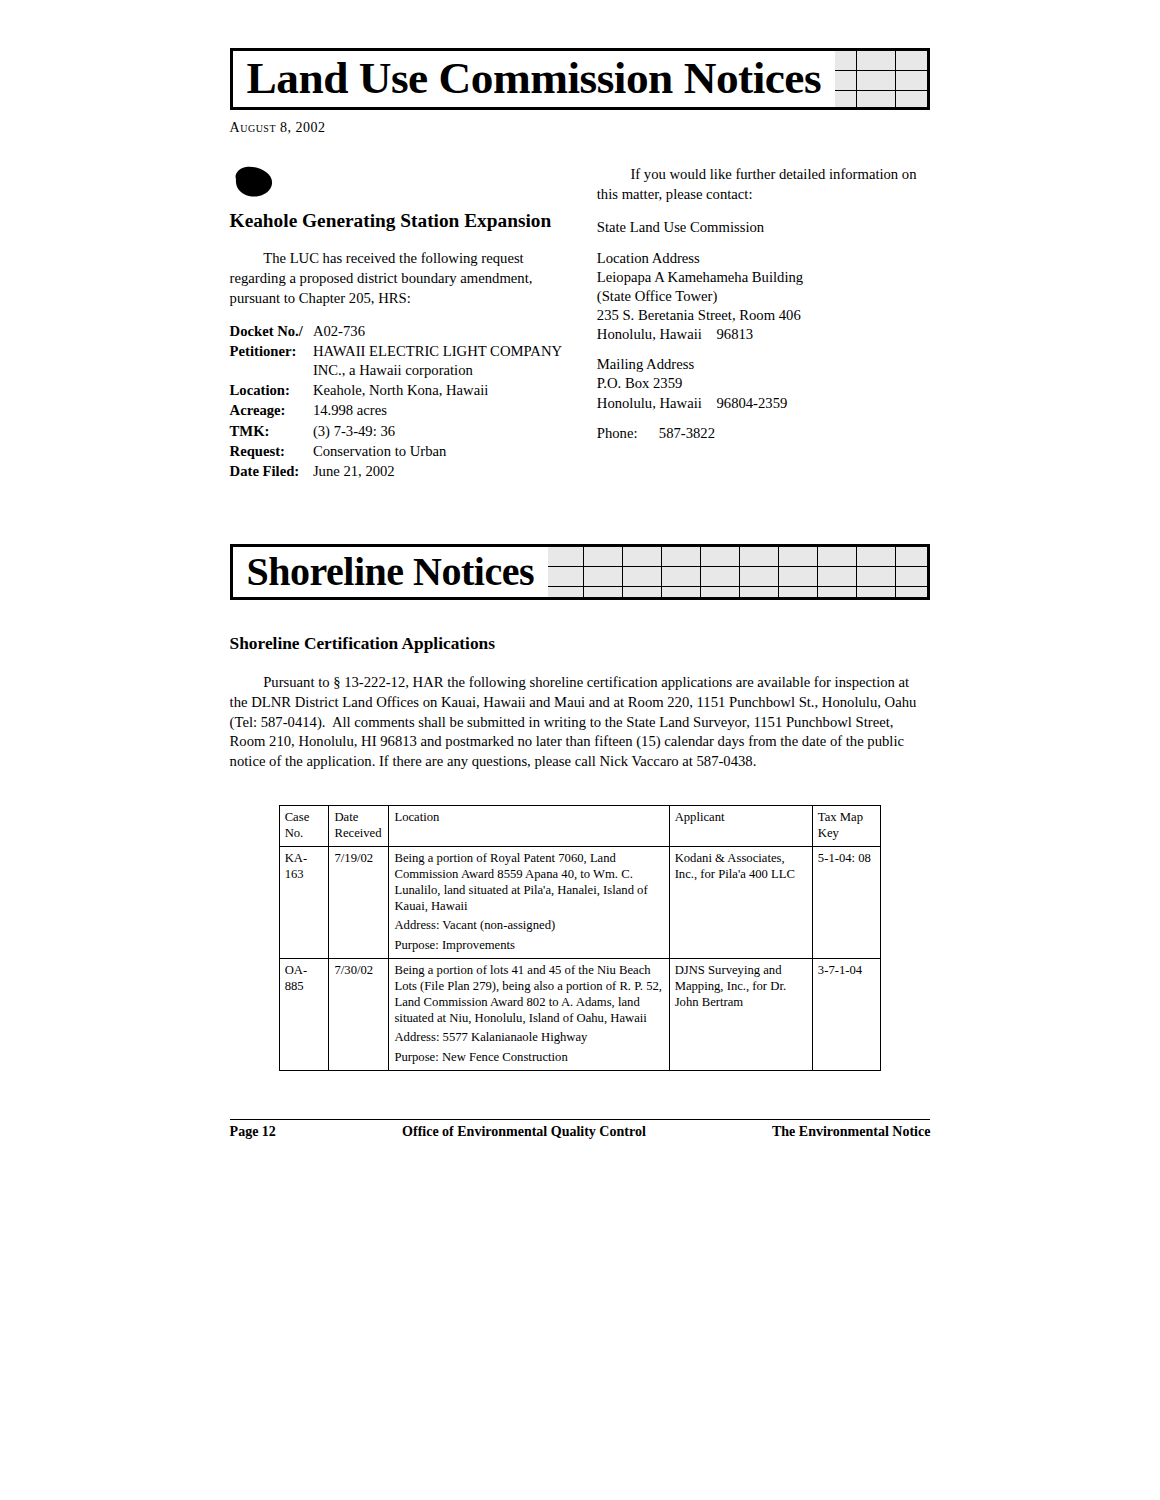Land Use Commission Notices
August 8, 2002
Keahole Generating Station Expansion
The LUC has received the following request regarding a proposed district boundary amendment, pursuant to Chapter 205, HRS:
| Docket No./ | A02-736 |
| Petitioner: | HAWAII ELECTRIC LIGHT COMPANY INC., a Hawaii corporation |
| Location: | Keahole, North Kona, Hawaii |
| Acreage: | 14.998 acres |
| TMK: | (3) 7-3-49: 36 |
| Request: | Conservation to Urban |
| Date Filed: | June 21, 2002 |
If you would like further detailed information on this matter, please contact:
State Land Use Commission
Location Address
Leiopapa A Kamehameha Building
(State Office Tower)
235 S. Beretania Street, Room 406
Honolulu, Hawaii 96813
Mailing Address
P.O. Box 2359
Honolulu, Hawaii 96804-2359
Phone: 587-3822
Shoreline Notices
Shoreline Certification Applications
Pursuant to § 13-222-12, HAR the following shoreline certification applications are available for inspection at the DLNR District Land Offices on Kauai, Hawaii and Maui and at Room 220, 1151 Punchbowl St., Honolulu, Oahu (Tel: 587-0414). All comments shall be submitted in writing to the State Land Surveyor, 1151 Punchbowl Street, Room 210, Honolulu, HI 96813 and postmarked no later than fifteen (15) calendar days from the date of the public notice of the application. If there are any questions, please call Nick Vaccaro at 587-0438.
| Case No. | Date Received | Location | Applicant | Tax Map Key |
| --- | --- | --- | --- | --- |
| KA-163 | 7/19/02 | Being a portion of Royal Patent 7060, Land Commission Award 8559 Apana 40, to Wm. C. Lunalilo, land situated at Pila'a, Hanalei, Island of Kauai, Hawaii Address: Vacant (non-assigned) Purpose: Improvements | Kodani & Associates, Inc., for Pila'a 400 LLC | 5-1-04: 08 |
| OA-885 | 7/30/02 | Being a portion of lots 41 and 45 of the Niu Beach Lots (File Plan 279), being also a portion of R. P. 52, Land Commission Award 802 to A. Adams, land situated at Niu, Honolulu, Island of Oahu, Hawaii Address: 5577 Kalanianaole Highway Purpose: New Fence Construction | DJNS Surveying and Mapping, Inc., for Dr. John Bertram | 3-7-1-04 |
Page 12
Office of Environmental Quality Control
The Environmental Notice